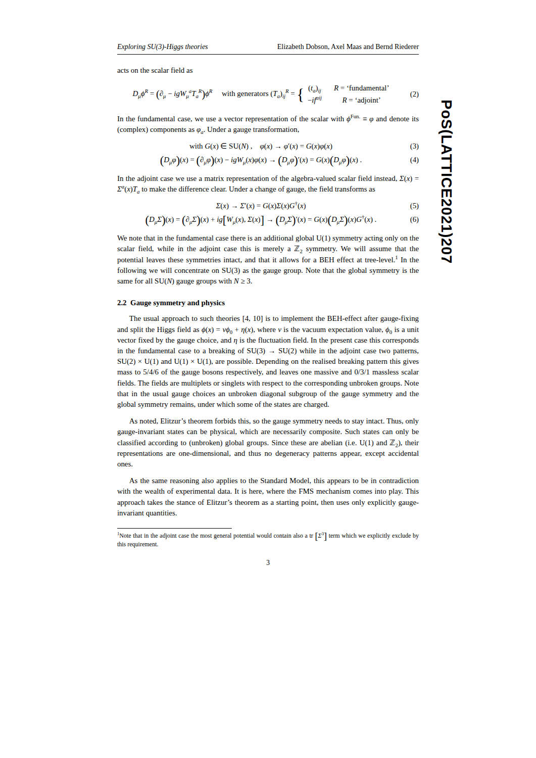Exploring SU(3)-Higgs theories
Elizabeth Dobson, Axel Maas and Bernd Riederer
PoS(LATTICE2021)207
acts on the scalar field as
DμϕR = (∂μ − igWμaTaR) ϕR with generators (Ta)ijR = { (ta)ij R = ‘fundamental’ −ifaij R = ‘adjoint’
(2)
In the fundamental case, we use a vector representation of the scalar with ϕFun. ≡ φ and denote its (complex) components as φa. Under a gauge transformation,
with G(x) ∈ SU(N) , φ(x) → φ′(x) = G(x)φ(x)
(3)
(Dμφ)(x) = (∂μφ)(x) − igWμ(x)φ(x) → (Dμφ)′(x) = G(x)(Dμφ)(x) .
(4)
In the adjoint case we use a matrix representation of the algebra-valued scalar field instead, Σ(x) = Σa(x)Ta to make the difference clear. Under a change of gauge, the field transforms as
Σ(x) → Σ′(x) = G(x)Σ(x)G†(x)
(5)
(DμΣ)(x) = (∂μΣ)(x) + ig[Wμ(x), Σ(x)] → (DμΣ)′(x) = G(x)(DμΣ)(x)G†(x) .
(6)
We note that in the fundamental case there is an additional global U(1) symmetry acting only on the scalar field, while in the adjoint case this is merely a ℤ2 symmetry. We will assume that the potential leaves these symmetries intact, and that it allows for a BEH effect at tree-level.1 In the following we will concentrate on SU(3) as the gauge group. Note that the global symmetry is the same for all SU(N) gauge groups with N ≥ 3.
2.2 Gauge symmetry and physics
The usual approach to such theories [4, 10] is to implement the BEH-effect after gauge-fixing and split the Higgs field as ϕ(x) = vϕ0 + η(x), where v is the vacuum expectation value, ϕ0 is a unit vector fixed by the gauge choice, and η is the fluctuation field. In the present case this corresponds in the fundamental case to a breaking of SU(3) → SU(2) while in the adjoint case two patterns, SU(2) × U(1) and U(1) × U(1), are possible. Depending on the realised breaking pattern this gives mass to 5/4/6 of the gauge bosons respectively, and leaves one massive and 0/3/1 massless scalar fields. The fields are multiplets or singlets with respect to the corresponding unbroken groups. Note that in the usual gauge choices an unbroken diagonal subgroup of the gauge symmetry and the global symmetry remains, under which some of the states are charged.
As noted, Elitzur’s theorem forbids this, so the gauge symmetry needs to stay intact. Thus, only gauge-invariant states can be physical, which are necessarily composite. Such states can only be classified according to (unbroken) global groups. Since these are abelian (i.e. U(1) and ℤ2), their representations are one-dimensional, and thus no degeneracy patterns appear, except accidental ones.
As the same reasoning also applies to the Standard Model, this appears to be in contradiction with the wealth of experimental data. It is here, where the FMS mechanism comes into play. This approach takes the stance of Elitzur’s theorem as a starting point, then uses only explicitly gauge-invariant quantities.
1Note that in the adjoint case the most general potential would contain also a tr [Σ3] term which we explicitly exclude by this requirement.
3